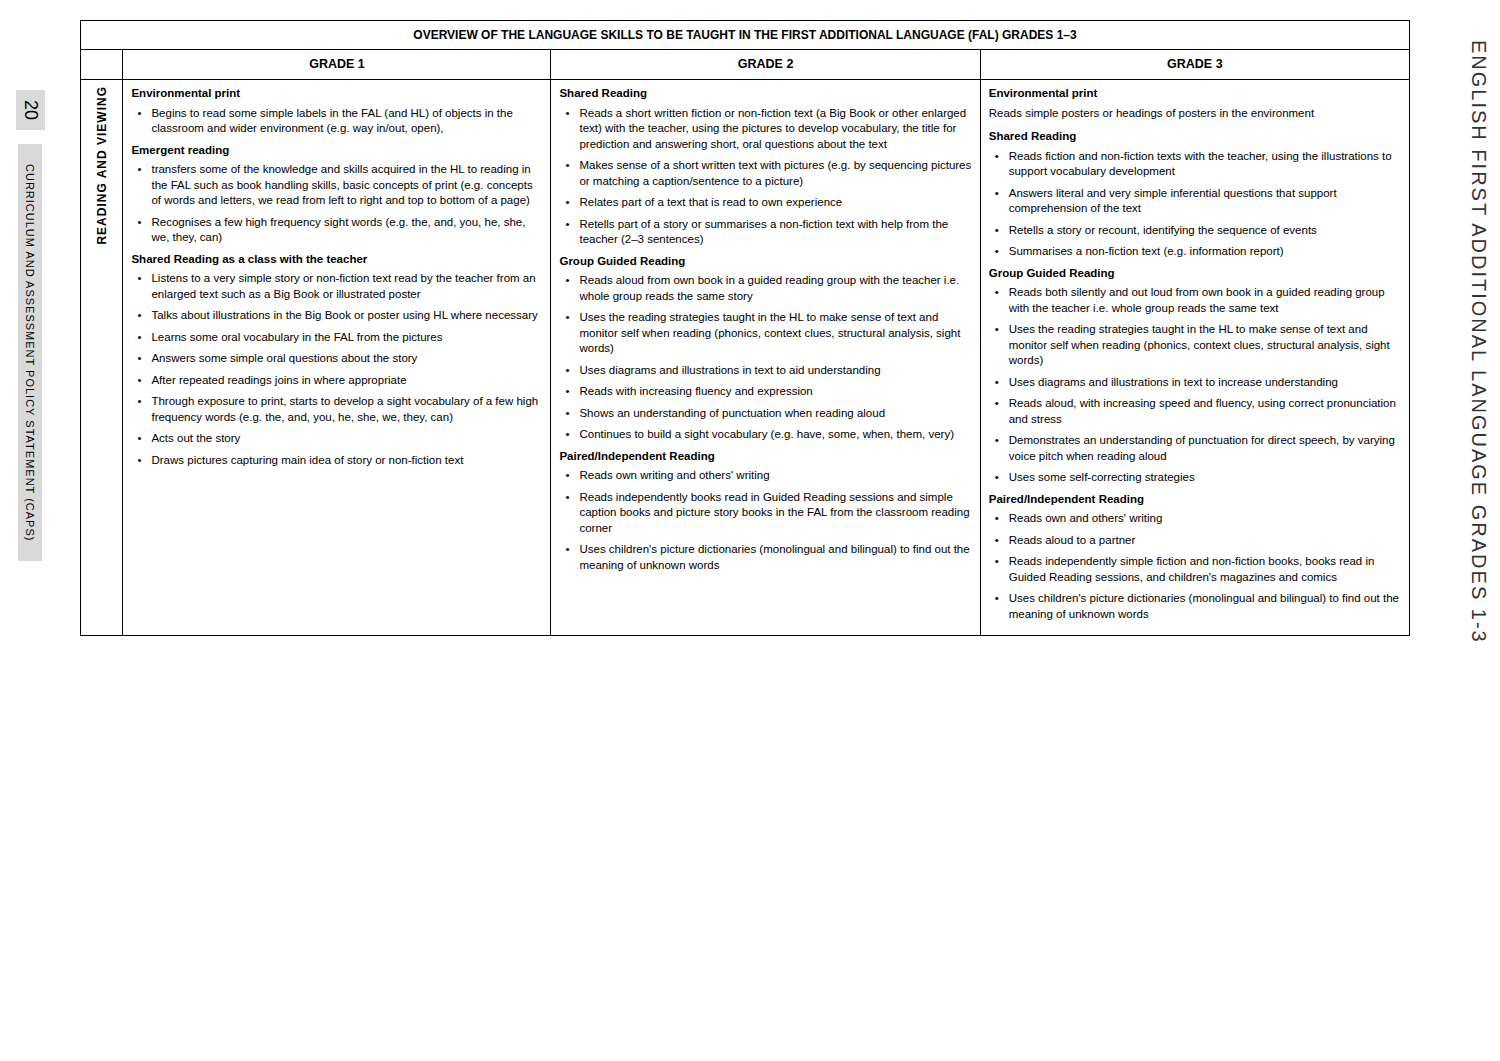ENGLISH FIRST ADDITIONAL LANGUAGE GRADES 1-3
20
CURRICULUM AND ASSESSMENT POLICY STATEMENT (CAPS)
| OVERVIEW OF THE LANGUAGE SKILLS TO BE TAUGHT IN THE FIRST ADDITIONAL LANGUAGE (FAL) GRADES 1–3 |
| --- |
| | GRADE 1 | GRADE 2 | GRADE 3 |
| READING AND VIEWING | Environmental print Begins to read some simple labels in the FAL (and HL) of objects in the classroom and wider environment (e.g. way in/out, open), Emergent reading transfers some of the knowledge and skills acquired in the HL to reading in the FAL such as book handling skills, basic concepts of print (e.g. concepts of words and letters, we read from left to right and top to bottom of a page) Recognises a few high frequency sight words (e.g. the, and, you, he, she, we, they, can) Shared Reading as a class with the teacher Listens to a very simple story or non-fiction text read by the teacher from an enlarged text such as a Big Book or illustrated poster Talks about illustrations in the Big Book or poster using HL where necessary Learns some oral vocabulary in the FAL from the pictures Answers some simple oral questions about the story After repeated readings joins in where appropriate Through exposure to print, starts to develop a sight vocabulary of a few high frequency words (e.g. the, and, you, he, she, we, they, can) Acts out the story Draws pictures capturing main idea of story or non-fiction text | Shared Reading Reads a short written fiction or non-fiction text (a Big Book or other enlarged text) with the teacher, using the pictures to develop vocabulary, the title for prediction and answering short, oral questions about the text Makes sense of a short written text with pictures (e.g. by sequencing pictures or matching a caption/sentence to a picture) Relates part of a text that is read to own experience Retells part of a story or summarises a non-fiction text with help from the teacher (2–3 sentences) Group Guided Reading Reads aloud from own book in a guided reading group with the teacher i.e. whole group reads the same story Uses the reading strategies taught in the HL to make sense of text and monitor self when reading (phonics, context clues, structural analysis, sight words) Uses diagrams and illustrations in text to aid understanding Reads with increasing fluency and expression Shows an understanding of punctuation when reading aloud Continues to build a sight vocabulary (e.g. have, some, when, them, very) Paired/Independent Reading Reads own writing and others' writing Reads independently books read in Guided Reading sessions and simple caption books and picture story books in the FAL from the classroom reading corner Uses children's picture dictionaries (monolingual and bilingual) to find out the meaning of unknown words | Environmental print Reads simple posters or headings of posters in the environment Shared Reading Reads fiction and non-fiction texts with the teacher, using the illustrations to support vocabulary development Answers literal and very simple inferential questions that support comprehension of the text Retells a story or recount, identifying the sequence of events Summarises a non-fiction text (e.g. information report) Group Guided Reading Reads both silently and out loud from own book in a guided reading group with the teacher i.e. whole group reads the same text Uses the reading strategies taught in the HL to make sense of text and monitor self when reading (phonics, context clues, structural analysis, sight words) Uses diagrams and illustrations in text to increase understanding Reads aloud, with increasing speed and fluency, using correct pronunciation and stress Demonstrates an understanding of punctuation for direct speech, by varying voice pitch when reading aloud Uses some self-correcting strategies Paired/Independent Reading Reads own and others' writing Reads aloud to a partner Reads independently simple fiction and non-fiction books, books read in Guided Reading sessions, and children's magazines and comics Uses children's picture dictionaries (monolingual and bilingual) to find out the meaning of unknown words |